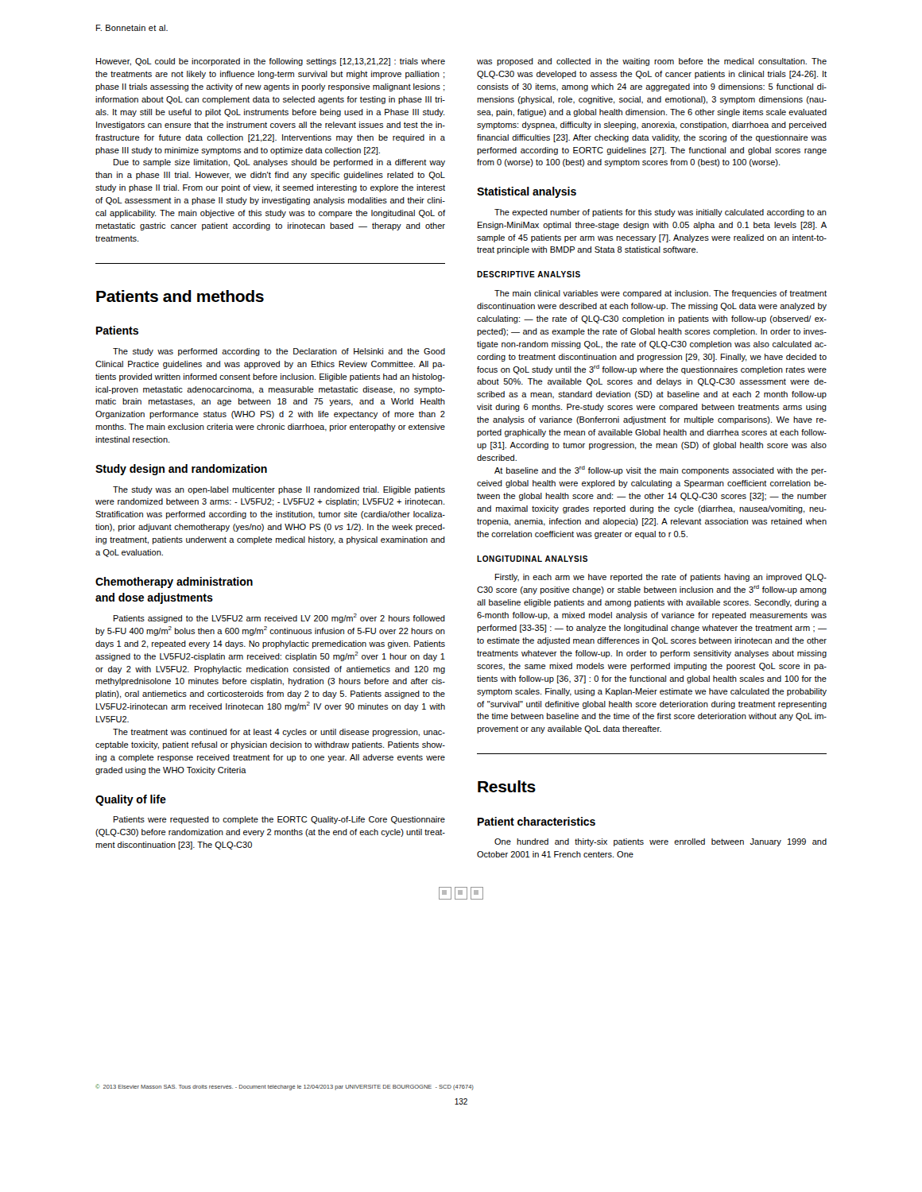F. Bonnetain et al.
However, QoL could be incorporated in the following settings [12,13,21,22] : trials where the treatments are not likely to influence long-term survival but might improve palliation ; phase II trials assessing the activity of new agents in poorly responsive malignant lesions ; information about QoL can complement data to selected agents for testing in phase III trials. It may still be useful to pilot QoL instruments before being used in a Phase III study. Investigators can ensure that the instrument covers all the relevant issues and test the infrastructure for future data collection [21,22]. Interventions may then be required in a phase III study to minimize symptoms and to optimize data collection [22].
Due to sample size limitation, QoL analyses should be performed in a different way than in a phase III trial. However, we didn't find any specific guidelines related to QoL study in phase II trial. From our point of view, it seemed interesting to explore the interest of QoL assessment in a phase II study by investigating analysis modalities and their clinical applicability. The main objective of this study was to compare the longitudinal QoL of metastatic gastric cancer patient according to irinotecan based — therapy and other treatments.
Patients and methods
Patients
The study was performed according to the Declaration of Helsinki and the Good Clinical Practice guidelines and was approved by an Ethics Review Committee. All patients provided written informed consent before inclusion. Eligible patients had an histological-proven metastatic adenocarcinoma, a measurable metastatic disease, no symptomatic brain metastases, an age between 18 and 75 years, and a World Health Organization performance status (WHO PS) d 2 with life expectancy of more than 2 months. The main exclusion criteria were chronic diarrhoea, prior enteropathy or extensive intestinal resection.
Study design and randomization
The study was an open-label multicenter phase II randomized trial. Eligible patients were randomized between 3 arms: - LV5FU2; - LV5FU2 + cisplatin; LV5FU2 + irinotecan. Stratification was performed according to the institution, tumor site (cardia/other localization), prior adjuvant chemotherapy (yes/no) and WHO PS (0 vs 1/2). In the week preceding treatment, patients underwent a complete medical history, a physical examination and a QoL evaluation.
Chemotherapy administration
and dose adjustments
Patients assigned to the LV5FU2 arm received LV 200 mg/m2 over 2 hours followed by 5-FU 400 mg/m2 bolus then a 600 mg/m2 continuous infusion of 5-FU over 22 hours on days 1 and 2, repeated every 14 days. No prophylactic premedication was given. Patients assigned to the LV5FU2-cisplatin arm received: cisplatin 50 mg/m2 over 1 hour on day 1 or day 2 with LV5FU2. Prophylactic medication consisted of antiemetics and 120 mg methylprednisolone 10 minutes before cisplatin, hydration (3 hours before and after cisplatin), oral antiemetics and corticosteroids from day 2 to day 5. Patients assigned to the LV5FU2-irinotecan arm received Irinotecan 180 mg/m2 IV over 90 minutes on day 1 with LV5FU2.
The treatment was continued for at least 4 cycles or until disease progression, unacceptable toxicity, patient refusal or physician decision to withdraw patients. Patients showing a complete response received treatment for up to one year. All adverse events were graded using the WHO Toxicity Criteria
Quality of life
Patients were requested to complete the EORTC Quality-of-Life Core Questionnaire (QLQ-C30) before randomization and every 2 months (at the end of each cycle) until treatment discontinuation [23]. The QLQ-C30
was proposed and collected in the waiting room before the medical consultation. The QLQ-C30 was developed to assess the QoL of cancer patients in clinical trials [24-26]. It consists of 30 items, among which 24 are aggregated into 9 dimensions: 5 functional dimensions (physical, role, cognitive, social, and emotional), 3 symptom dimensions (nausea, pain, fatigue) and a global health dimension. The 6 other single items scale evaluated symptoms: dyspnea, difficulty in sleeping, anorexia, constipation, diarrhoea and perceived financial difficulties [23]. After checking data validity, the scoring of the questionnaire was performed according to EORTC guidelines [27]. The functional and global scores range from 0 (worse) to 100 (best) and symptom scores from 0 (best) to 100 (worse).
Statistical analysis
The expected number of patients for this study was initially calculated according to an Ensign-MiniMax optimal three-stage design with 0.05 alpha and 0.1 beta levels [28]. A sample of 45 patients per arm was necessary [7]. Analyzes were realized on an intent-to-treat principle with BMDP and Stata 8 statistical software.
DESCRIPTIVE ANALYSIS
The main clinical variables were compared at inclusion. The frequencies of treatment discontinuation were described at each follow-up. The missing QoL data were analyzed by calculating: — the rate of QLQ-C30 completion in patients with follow-up (observed/ expected); — and as example the rate of Global health scores completion. In order to investigate non-random missing QoL, the rate of QLQ-C30 completion was also calculated according to treatment discontinuation and progression [29, 30]. Finally, we have decided to focus on QoL study until the 3rd follow-up where the questionnaires completion rates were about 50%. The available QoL scores and delays in QLQ-C30 assessment were described as a mean, standard deviation (SD) at baseline and at each 2 month follow-up visit during 6 months. Pre-study scores were compared between treatments arms using the analysis of variance (Bonferroni adjustment for multiple comparisons). We have reported graphically the mean of available Global health and diarrhea scores at each follow-up [31]. According to tumor progression, the mean (SD) of global health score was also described.
At baseline and the 3rd follow-up visit the main components associated with the perceived global health were explored by calculating a Spearman coefficient correlation between the global health score and: — the other 14 QLQ-C30 scores [32]; — the number and maximal toxicity grades reported during the cycle (diarrhea, nausea/vomiting, neutropenia, anemia, infection and alopecia) [22]. A relevant association was retained when the correlation coefficient was greater or equal to r 0.5.
LONGITUDINAL ANALYSIS
Firstly, in each arm we have reported the rate of patients having an improved QLQ-C30 score (any positive change) or stable between inclusion and the 3rd follow-up among all baseline eligible patients and among patients with available scores. Secondly, during a 6-month follow-up, a mixed model analysis of variance for repeated measurements was performed [33-35] : — to analyze the longitudinal change whatever the treatment arm ; — to estimate the adjusted mean differences in QoL scores between irinotecan and the other treatments whatever the follow-up. In order to perform sensitivity analyses about missing scores, the same mixed models were performed imputing the poorest QoL score in patients with follow-up [36, 37] : 0 for the functional and global health scales and 100 for the symptom scales. Finally, using a Kaplan-Meier estimate we have calculated the probability of "survival" until definitive global health score deterioration during treatment representing the time between baseline and the time of the first score deterioration without any QoL improvement or any available QoL data thereafter.
Results
Patient characteristics
One hundred and thirty-six patients were enrolled between January 1999 and October 2001 in 41 French centers. One
© 2013 Elsevier Masson SAS. Tous droits réservés. - Document téléchargé le 12/04/2013 par UNIVERSITE DE BOURGOGNE - SCD (47674)
132